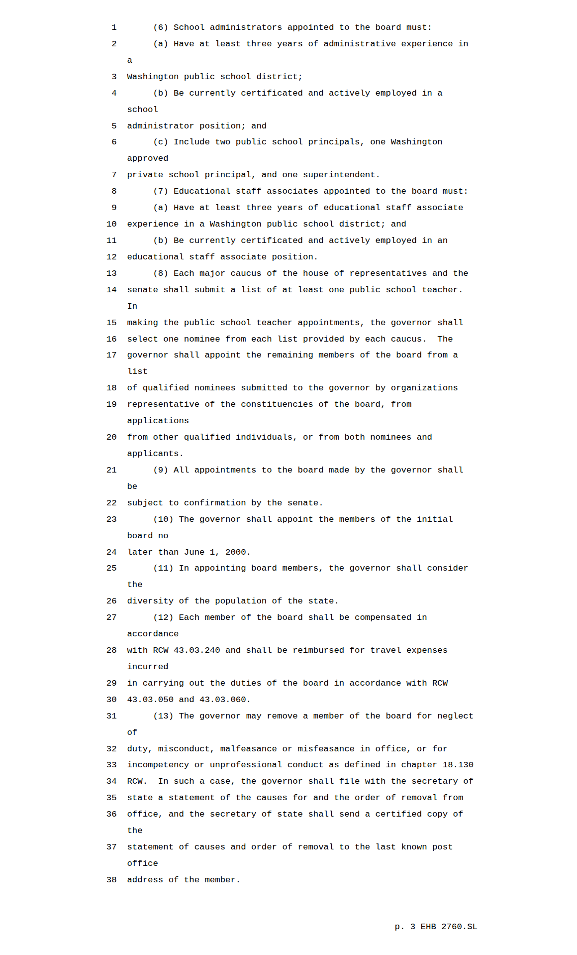(6) School administrators appointed to the board must:
(a) Have at least three years of administrative experience in a
Washington public school district;
(b) Be currently certificated and actively employed in a school
administrator position; and
(c) Include two public school principals, one Washington approved
private school principal, and one superintendent.
(7) Educational staff associates appointed to the board must:
(a) Have at least three years of educational staff associate
experience in a Washington public school district; and
(b) Be currently certificated and actively employed in an
educational staff associate position.
(8) Each major caucus of the house of representatives and the
senate shall submit a list of at least one public school teacher. In
making the public school teacher appointments, the governor shall
select one nominee from each list provided by each caucus. The
governor shall appoint the remaining members of the board from a list
of qualified nominees submitted to the governor by organizations
representative of the constituencies of the board, from applications
from other qualified individuals, or from both nominees and applicants.
(9) All appointments to the board made by the governor shall be
subject to confirmation by the senate.
(10) The governor shall appoint the members of the initial board no
later than June 1, 2000.
(11) In appointing board members, the governor shall consider the
diversity of the population of the state.
(12) Each member of the board shall be compensated in accordance
with RCW 43.03.240 and shall be reimbursed for travel expenses incurred
in carrying out the duties of the board in accordance with RCW
43.03.050 and 43.03.060.
(13) The governor may remove a member of the board for neglect of
duty, misconduct, malfeasance or misfeasance in office, or for
incompetency or unprofessional conduct as defined in chapter 18.130
RCW. In such a case, the governor shall file with the secretary of
state a statement of the causes for and the order of removal from
office, and the secretary of state shall send a certified copy of the
statement of causes and order of removal to the last known post office
address of the member.
p. 3 EHB 2760.SL